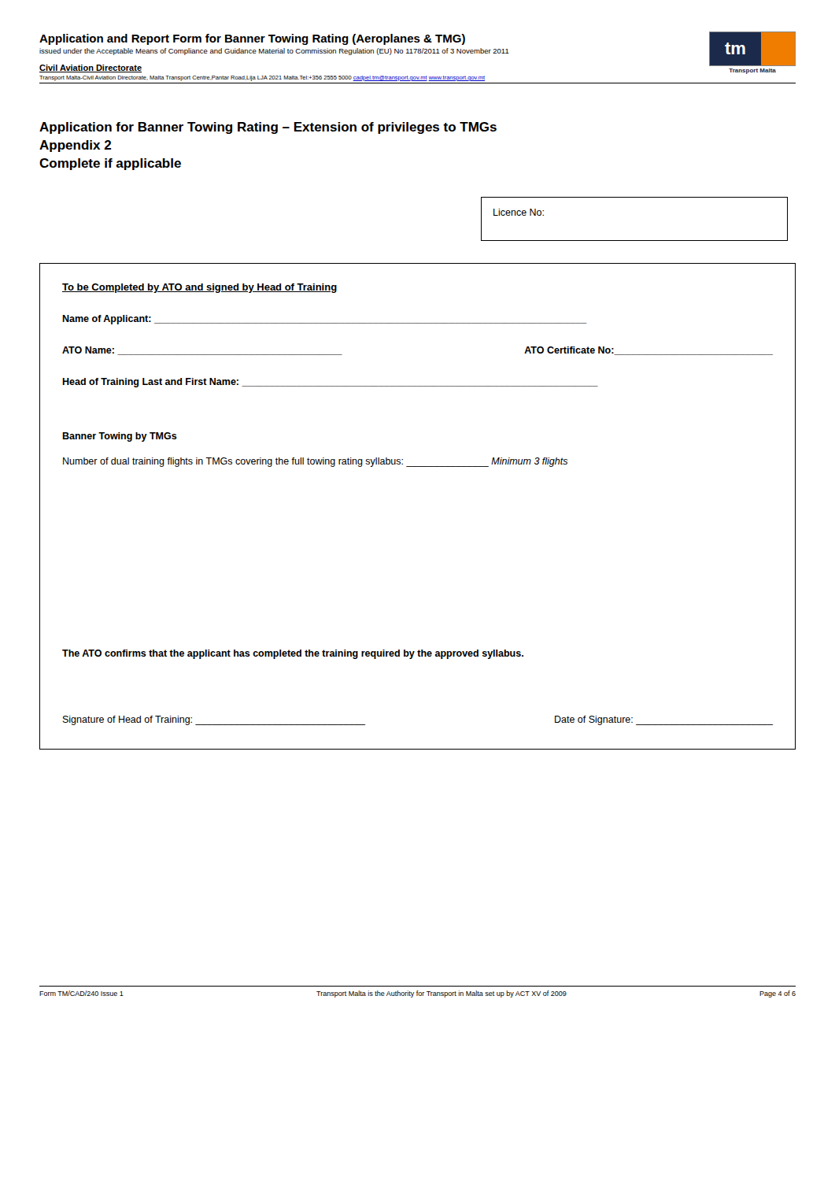tm
Transport Malta
Application and Report Form for Banner Towing Rating (Aeroplanes & TMG)
issued under the Acceptable Means of Compliance and Guidance Material to Commission Regulation (EU) No 1178/2011 of 3 November 2011
Civil Aviation Directorate
Transport Malta-Civil Aviation Directorate, Malta Transport Centre,Pantar Road,Lija LJA 2021 Malta.Tel:+356 2555 5000 cadpel.tm@transport.gov.mt www.transport.gov.mt
Application for Banner Towing Rating – Extension of privileges to TMGs
Appendix 2
Complete if applicable
Licence No:
To be Completed by ATO and signed by Head of Training
Name of Applicant: _______________________________________________________________________________
ATO Name: _________________________________________
ATO Certificate No:_____________________________
Head of Training Last and First Name: _________________________________________________________________
Banner Towing by TMGs
Number of dual training flights in TMGs covering the full towing rating syllabus: _______________ Minimum 3 flights
The ATO confirms that the applicant has completed the training required by the approved syllabus.
Signature of Head of Training: _______________________________
Date of Signature: _________________________
Form TM/CAD/240 Issue 1
Transport Malta is the Authority for Transport in Malta set up by ACT XV of 2009
Page 4 of 6